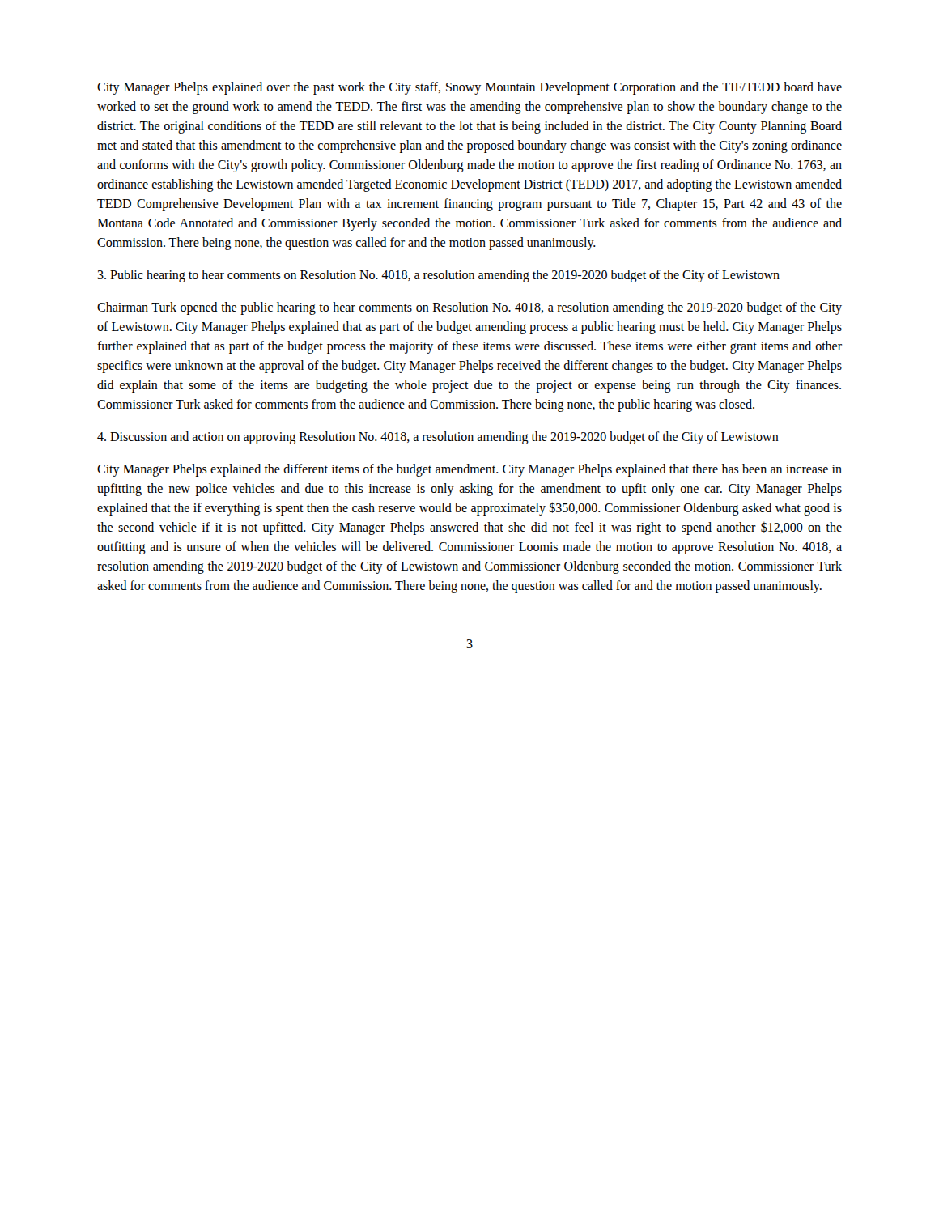City Manager Phelps explained over the past work the City staff, Snowy Mountain Development Corporation and the TIF/TEDD board have worked to set the ground work to amend the TEDD. The first was the amending the comprehensive plan to show the boundary change to the district. The original conditions of the TEDD are still relevant to the lot that is being included in the district. The City County Planning Board met and stated that this amendment to the comprehensive plan and the proposed boundary change was consist with the City's zoning ordinance and conforms with the City's growth policy. Commissioner Oldenburg made the motion to approve the first reading of Ordinance No. 1763, an ordinance establishing the Lewistown amended Targeted Economic Development District (TEDD) 2017, and adopting the Lewistown amended TEDD Comprehensive Development Plan with a tax increment financing program pursuant to Title 7, Chapter 15, Part 42 and 43 of the Montana Code Annotated and Commissioner Byerly seconded the motion. Commissioner Turk asked for comments from the audience and Commission. There being none, the question was called for and the motion passed unanimously.
3. Public hearing to hear comments on Resolution No. 4018, a resolution amending the 2019-2020 budget of the City of Lewistown
Chairman Turk opened the public hearing to hear comments on Resolution No. 4018, a resolution amending the 2019-2020 budget of the City of Lewistown. City Manager Phelps explained that as part of the budget amending process a public hearing must be held. City Manager Phelps further explained that as part of the budget process the majority of these items were discussed. These items were either grant items and other specifics were unknown at the approval of the budget. City Manager Phelps received the different changes to the budget. City Manager Phelps did explain that some of the items are budgeting the whole project due to the project or expense being run through the City finances. Commissioner Turk asked for comments from the audience and Commission. There being none, the public hearing was closed.
4. Discussion and action on approving Resolution No. 4018, a resolution amending the 2019-2020 budget of the City of Lewistown
City Manager Phelps explained the different items of the budget amendment. City Manager Phelps explained that there has been an increase in upfitting the new police vehicles and due to this increase is only asking for the amendment to upfit only one car. City Manager Phelps explained that the if everything is spent then the cash reserve would be approximately $350,000. Commissioner Oldenburg asked what good is the second vehicle if it is not upfitted. City Manager Phelps answered that she did not feel it was right to spend another $12,000 on the outfitting and is unsure of when the vehicles will be delivered. Commissioner Loomis made the motion to approve Resolution No. 4018, a resolution amending the 2019-2020 budget of the City of Lewistown and Commissioner Oldenburg seconded the motion. Commissioner Turk asked for comments from the audience and Commission. There being none, the question was called for and the motion passed unanimously.
3